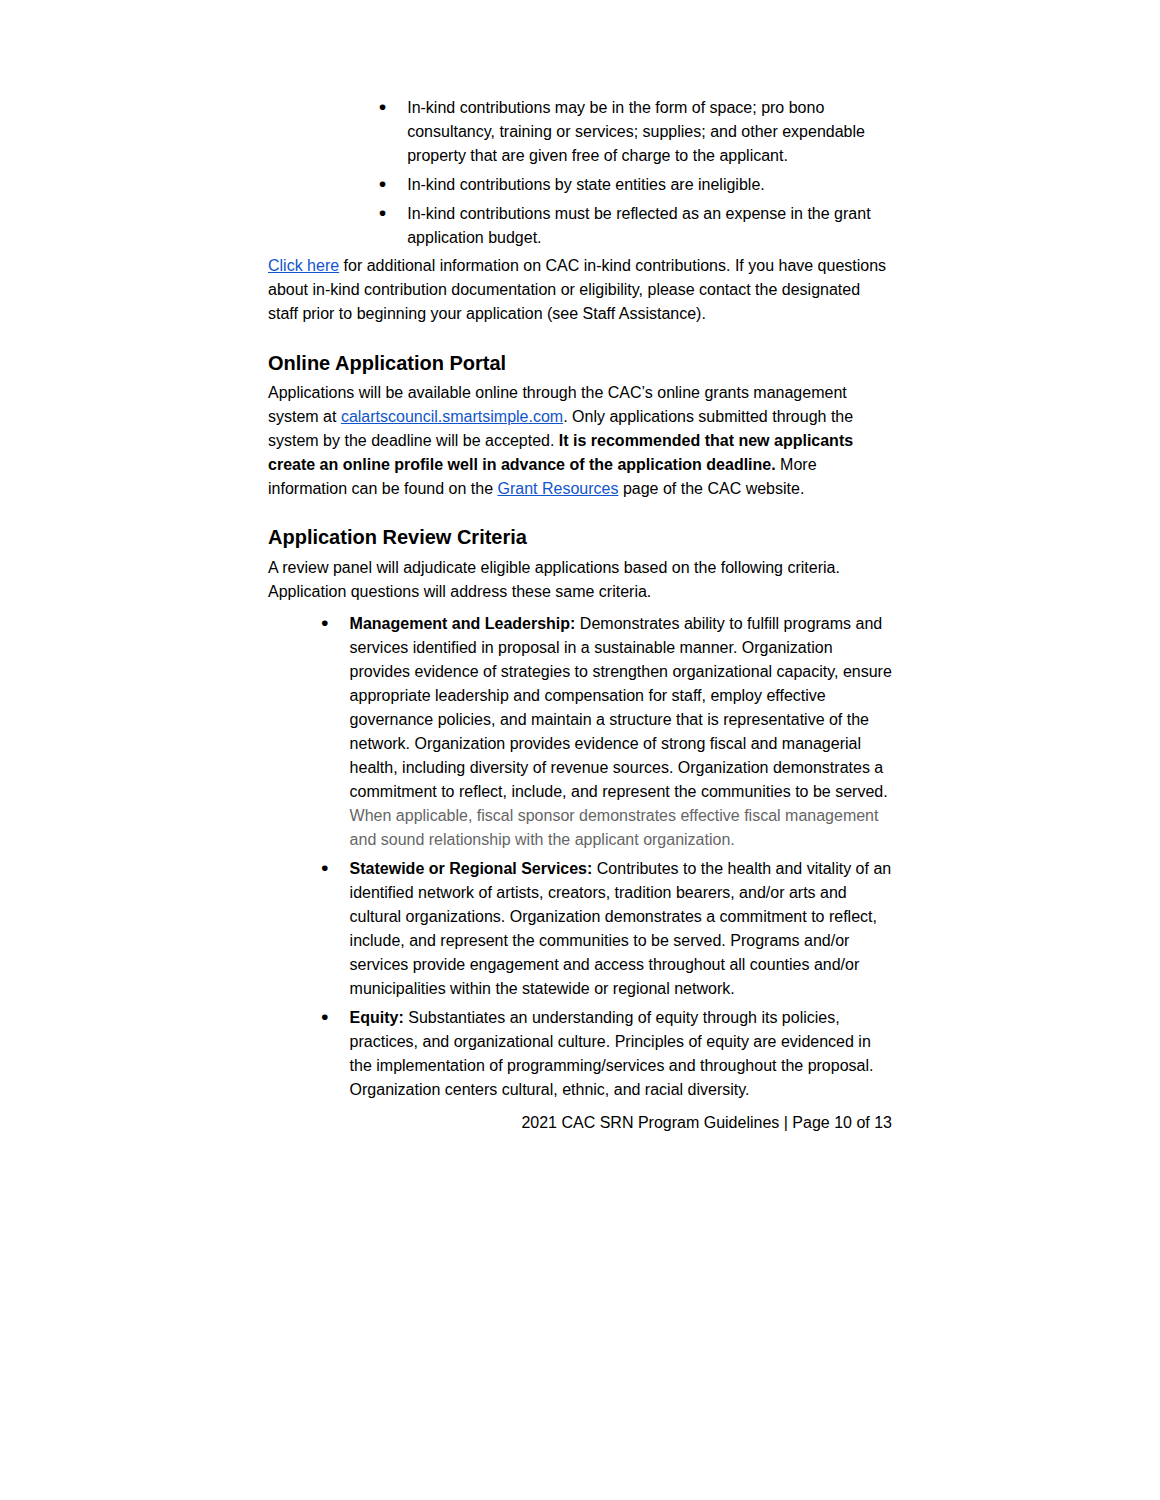In-kind contributions may be in the form of space; pro bono consultancy, training or services; supplies; and other expendable property that are given free of charge to the applicant.
In-kind contributions by state entities are ineligible.
In-kind contributions must be reflected as an expense in the grant application budget.
Click here for additional information on CAC in-kind contributions. If you have questions about in-kind contribution documentation or eligibility, please contact the designated staff prior to beginning your application (see Staff Assistance).
Online Application Portal
Applications will be available online through the CAC’s online grants management system at calartscouncil.smartsimple.com. Only applications submitted through the system by the deadline will be accepted. It is recommended that new applicants create an online profile well in advance of the application deadline. More information can be found on the Grant Resources page of the CAC website.
Application Review Criteria
A review panel will adjudicate eligible applications based on the following criteria. Application questions will address these same criteria.
Management and Leadership: Demonstrates ability to fulfill programs and services identified in proposal in a sustainable manner. Organization provides evidence of strategies to strengthen organizational capacity, ensure appropriate leadership and compensation for staff, employ effective governance policies, and maintain a structure that is representative of the network. Organization provides evidence of strong fiscal and managerial health, including diversity of revenue sources. Organization demonstrates a commitment to reflect, include, and represent the communities to be served. When applicable, fiscal sponsor demonstrates effective fiscal management and sound relationship with the applicant organization.
Statewide or Regional Services: Contributes to the health and vitality of an identified network of artists, creators, tradition bearers, and/or arts and cultural organizations. Organization demonstrates a commitment to reflect, include, and represent the communities to be served. Programs and/or services provide engagement and access throughout all counties and/or municipalities within the statewide or regional network.
Equity: Substantiates an understanding of equity through its policies, practices, and organizational culture. Principles of equity are evidenced in the implementation of programming/services and throughout the proposal. Organization centers cultural, ethnic, and racial diversity.
2021 CAC SRN Program Guidelines | Page 10 of 13